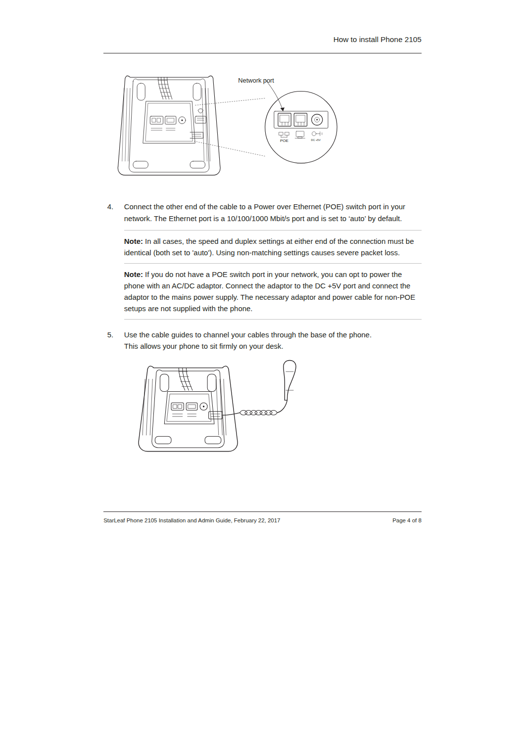How to install Phone 2105
Network port
POE DC +5V
Connect the other end of the cable to a Power over Ethernet (POE) switch port in your network. The Ethernet port is a 10/100/1000 Mbit/s port and is set to ‘auto’ by default.
Note: In all cases, the speed and duplex settings at either end of the connection must be identical (both set to 'auto'). Using non-matching settings causes severe packet loss.
Note: If you do not have a POE switch port in your network, you can opt to power the phone with an AC/DC adaptor. Connect the adaptor to the DC +5V port and connect the adaptor to the mains power supply. The necessary adaptor and power cable for non-POE setups are not supplied with the phone.
Use the cable guides to channel your cables through the base of the phone.
This allows your phone to sit firmly on your desk.
StarLeaf Phone 2105 Installation and Admin Guide, February 22, 2017 Page 4 of 8